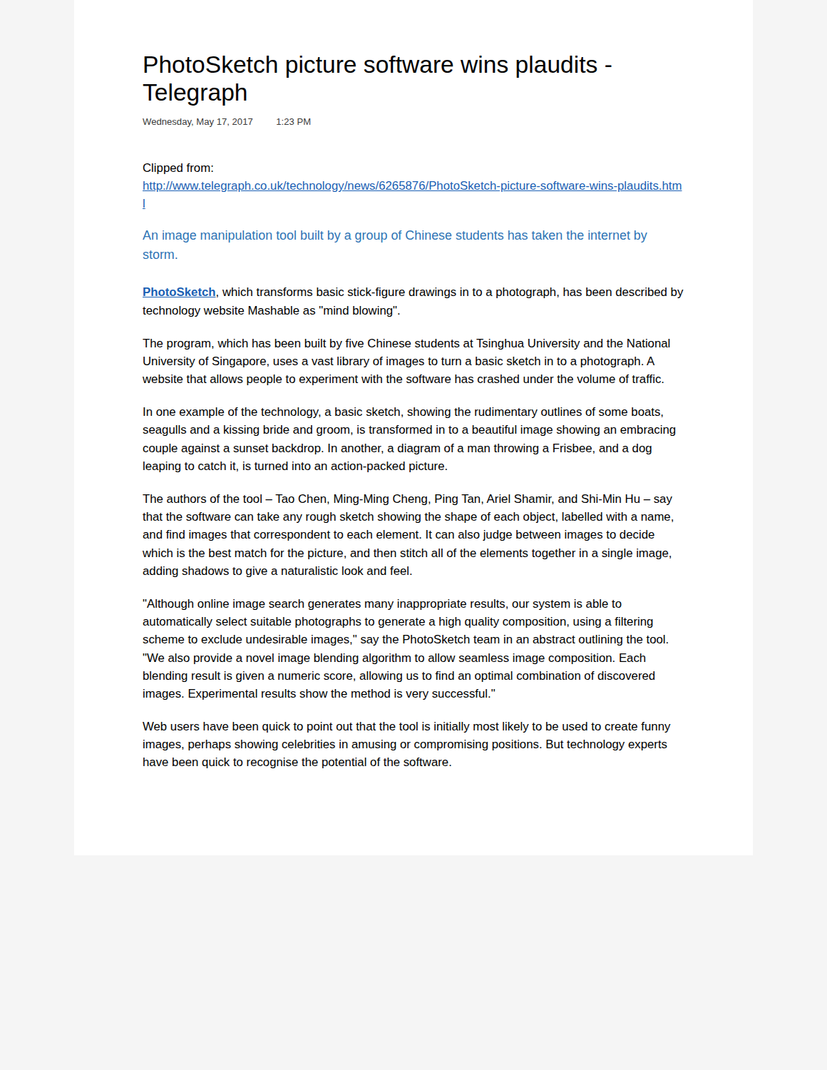PhotoSketch picture software wins plaudits - Telegraph
Wednesday, May 17, 2017 1:23 PM
Clipped from:
http://www.telegraph.co.uk/technology/news/6265876/PhotoSketch-picture-software-wins-plaudits.html
An image manipulation tool built by a group of Chinese students has taken the internet by storm.
PhotoSketch, which transforms basic stick-figure drawings in to a photograph, has been described by technology website Mashable as "mind blowing".
The program, which has been built by five Chinese students at Tsinghua University and the National University of Singapore, uses a vast library of images to turn a basic sketch in to a photograph. A website that allows people to experiment with the software has crashed under the volume of traffic.
In one example of the technology, a basic sketch, showing the rudimentary outlines of some boats, seagulls and a kissing bride and groom, is transformed in to a beautiful image showing an embracing couple against a sunset backdrop. In another, a diagram of a man throwing a Frisbee, and a dog leaping to catch it, is turned into an action-packed picture.
The authors of the tool – Tao Chen, Ming-Ming Cheng, Ping Tan, Ariel Shamir, and Shi-Min Hu – say that the software can take any rough sketch showing the shape of each object, labelled with a name, and find images that correspondent to each element. It can also judge between images to decide which is the best match for the picture, and then stitch all of the elements together in a single image, adding shadows to give a naturalistic look and feel.
"Although online image search generates many inappropriate results, our system is able to automatically select suitable photographs to generate a high quality composition, using a filtering scheme to exclude undesirable images," say the PhotoSketch team in an abstract outlining the tool. "We also provide a novel image blending algorithm to allow seamless image composition. Each blending result is given a numeric score, allowing us to find an optimal combination of discovered images. Experimental results show the method is very successful."
Web users have been quick to point out that the tool is initially most likely to be used to create funny images, perhaps showing celebrities in amusing or compromising positions. But technology experts have been quick to recognise the potential of the software.